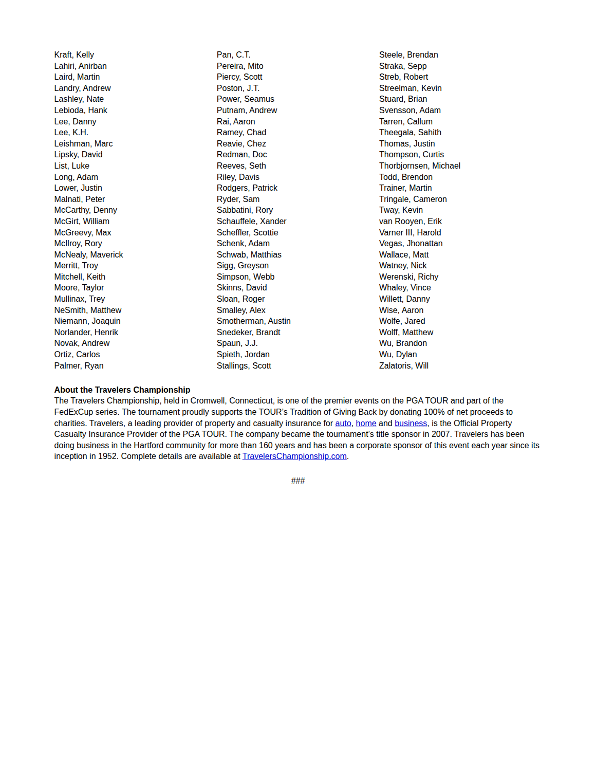Kraft, Kelly
Lahiri, Anirban
Laird, Martin
Landry, Andrew
Lashley, Nate
Lebioda, Hank
Lee, Danny
Lee, K.H.
Leishman, Marc
Lipsky, David
List, Luke
Long, Adam
Lower, Justin
Malnati, Peter
McCarthy, Denny
McGirt, William
McGreevy, Max
McIlroy, Rory
McNealy, Maverick
Merritt, Troy
Mitchell, Keith
Moore, Taylor
Mullinax, Trey
NeSmith, Matthew
Niemann, Joaquin
Norlander, Henrik
Novak, Andrew
Ortiz, Carlos
Palmer, Ryan
Pan, C.T.
Pereira, Mito
Piercy, Scott
Poston, J.T.
Power, Seamus
Putnam, Andrew
Rai, Aaron
Ramey, Chad
Reavie, Chez
Redman, Doc
Reeves, Seth
Riley, Davis
Rodgers, Patrick
Ryder, Sam
Sabbatini, Rory
Schauffele, Xander
Scheffler, Scottie
Schenk, Adam
Schwab, Matthias
Sigg, Greyson
Simpson, Webb
Skinns, David
Sloan, Roger
Smalley, Alex
Smotherman, Austin
Snedeker, Brandt
Spaun, J.J.
Spieth, Jordan
Stallings, Scott
Steele, Brendan
Straka, Sepp
Streb, Robert
Streelman, Kevin
Stuard, Brian
Svensson, Adam
Tarren, Callum
Theegala, Sahith
Thomas, Justin
Thompson, Curtis
Thorbjornsen, Michael
Todd, Brendon
Trainer, Martin
Tringale, Cameron
Tway, Kevin
van Rooyen, Erik
Varner III, Harold
Vegas, Jhonattan
Wallace, Matt
Watney, Nick
Werenski, Richy
Whaley, Vince
Willett, Danny
Wise, Aaron
Wolfe, Jared
Wolff, Matthew
Wu, Brandon
Wu, Dylan
Zalatoris, Will
About the Travelers Championship
The Travelers Championship, held in Cromwell, Connecticut, is one of the premier events on the PGA TOUR and part of the FedExCup series. The tournament proudly supports the TOUR’s Tradition of Giving Back by donating 100% of net proceeds to charities. Travelers, a leading provider of property and casualty insurance for auto, home and business, is the Official Property Casualty Insurance Provider of the PGA TOUR. The company became the tournament’s title sponsor in 2007. Travelers has been doing business in the Hartford community for more than 160 years and has been a corporate sponsor of this event each year since its inception in 1952. Complete details are available at TravelersChampionship.com.
###